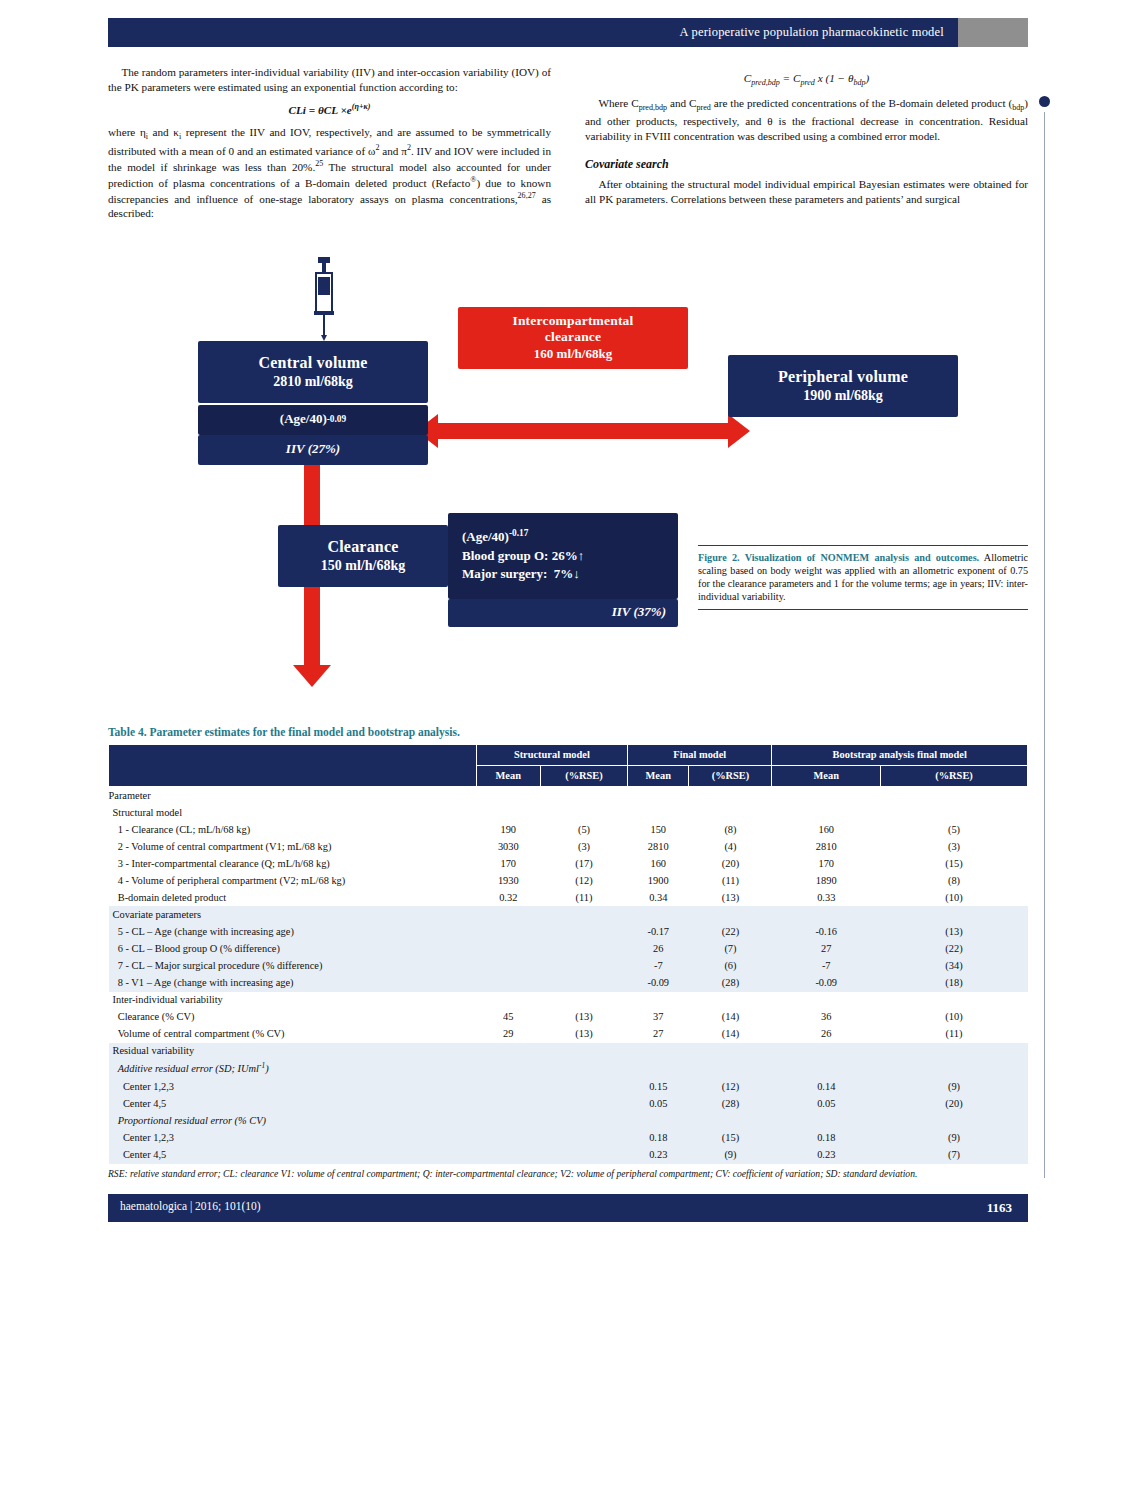A perioperative population pharmacokinetic model
The random parameters inter-individual variability (IIV) and inter-occasion variability (IOV) of the PK parameters were estimated using an exponential function according to:
CLi = θCL ×e(η+κ)
where ηi and κi represent the IIV and IOV, respectively, and are assumed to be symmetrically distributed with a mean of 0 and an estimated variance of ω2 and π2. IIV and IOV were included in the model if shrinkage was less than 20%.25 The structural model also accounted for under prediction of plasma concentrations of a B-domain deleted product (Refacto®) due to known discrepancies and influence of one-stage laboratory assays on plasma concentrations,26,27 as described:
Cpred,bdp = Cpred x (1 − θbdp)
Where Cpred,bdp and Cpred are the predicted concentrations of the B-domain deleted product (bdp) and other products, respectively, and θ is the fractional decrease in concentration. Residual variability in FVIII concentration was described using a combined error model.
Covariate search
After obtaining the structural model individual empirical Bayesian estimates were obtained for all PK parameters. Correlations between these parameters and patients’ and surgical
Central volume
2810 ml/68kg
(Age/40)-0.09
IIV (27%)
Intercompartmental
clearance
160 ml/h/68kg
Peripheral volume
1900 ml/68kg
Clearance
150 ml/h/68kg
(Age/40)-0.17
Blood group O: 26%↑
Major surgery: 7%↓
IIV (37%)
Figure 2. Visualization of NONMEM analysis and outcomes. Allometric scaling based on body weight was applied with an allometric exponent of 0.75 for the clearance parameters and 1 for the volume terms; age in years; IIV: inter-individual variability.
Table 4. Parameter estimates for the final model and bootstrap analysis.
| | Structural model | Final model | Bootstrap analysis final model |
| --- | --- | --- | --- |
| Mean | (%RSE) | Mean | (%RSE) | Mean | (%RSE) |
| Parameter | |
| Structural model | |
| 1 - Clearance (CL; mL/h/68 kg) | 190 | (5) | 150 | (8) | 160 | (5) |
| 2 - Volume of central compartment (V1; mL/68 kg) | 3030 | (3) | 2810 | (4) | 2810 | (3) |
| 3 - Inter-compartmental clearance (Q; mL/h/68 kg) | 170 | (17) | 160 | (20) | 170 | (15) |
| 4 - Volume of peripheral compartment (V2; mL/68 kg) | 1930 | (12) | 1900 | (11) | 1890 | (8) |
| B-domain deleted product | 0.32 | (11) | 0.34 | (13) | 0.33 | (10) |
| Covariate parameters | |
| 5 - CL – Age (change with increasing age) | | | -0.17 | (22) | -0.16 | (13) |
| 6 - CL – Blood group O (% difference) | | | 26 | (7) | 27 | (22) |
| 7 - CL – Major surgical procedure (% difference) | | | -7 | (6) | -7 | (34) |
| 8 - V1 – Age (change with increasing age) | | | -0.09 | (28) | -0.09 | (18) |
| Inter-individual variability | |
| Clearance (% CV) | 45 | (13) | 37 | (14) | 36 | (10) |
| Volume of central compartment (% CV) | 29 | (13) | 27 | (14) | 26 | (11) |
| Residual variability | |
| Additive residual error (SD; IUml -1 ) | |
| Center 1,2,3 | | | 0.15 | (12) | 0.14 | (9) |
| Center 4,5 | | | 0.05 | (28) | 0.05 | (20) |
| Proportional residual error (% CV) | |
| Center 1,2,3 | | | 0.18 | (15) | 0.18 | (9) |
| Center 4,5 | | | 0.23 | (9) | 0.23 | (7) |
RSE: relative standard error; CL: clearance V1: volume of central compartment; Q: inter-compartmental clearance; V2: volume of peripheral compartment; CV: coefficient of variation; SD: standard deviation.
haematologica | 2016; 101(10)
1163